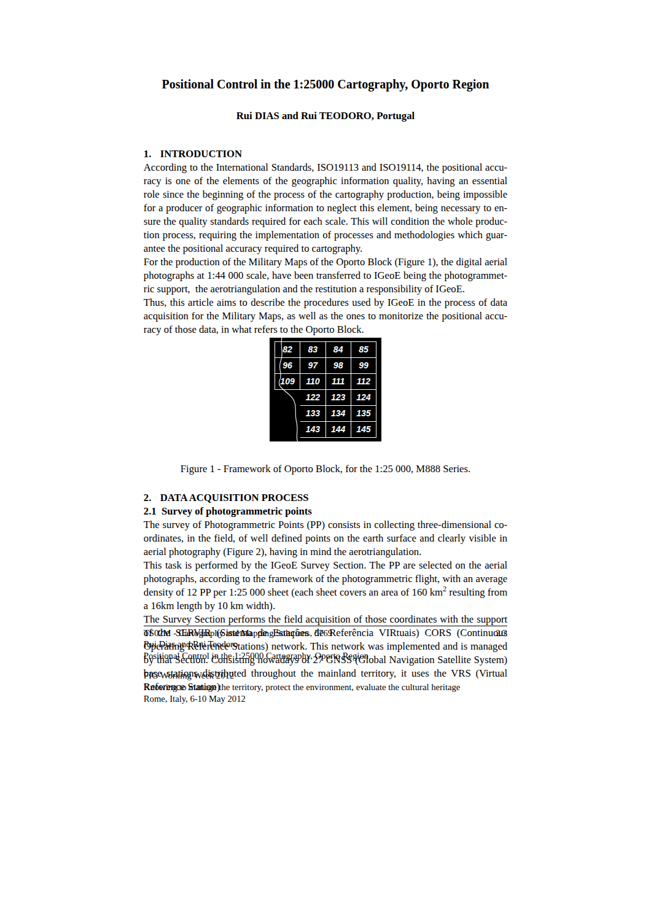Positional Control in the 1:25000 Cartography, Oporto Region
Rui DIAS and Rui TEODORO, Portugal
1. INTRODUCTION
According to the International Standards, ISO19113 and ISO19114, the positional accuracy is one of the elements of the geographic information quality, having an essential role since the beginning of the process of the cartography production, being impossible for a producer of geographic information to neglect this element, being necessary to ensure the quality standards required for each scale. This will condition the whole production process, requiring the implementation of processes and methodologies which guarantee the positional accuracy required to cartography.
For the production of the Military Maps of the Oporto Block (Figure 1), the digital aerial photographs at 1:44 000 scale, have been transferred to IGeoE being the photogrammetric support, the aerotriangulation and the restitution a responsibility of IGeoE.
Thus, this article aims to describe the procedures used by IGeoE in the process of data acquisition for the Military Maps, as well as the ones to monitorize the positional accuracy of those data, in what refers to the Oporto Block.
| 82 | 83 | 84 | 85 |
| 96 | 97 | 98 | 99 |
| 109 | 110 | 111 | 112 |
| | 122 | 123 | 124 |
| | 133 | 134 | 135 |
| | 143 | 144 | 145 |
Figure 1 - Framework of Oporto Block, for the 1:25 000, M888 Series.
2. DATA ACQUISITION PROCESS
2.1 Survey of photogrammetric points
The survey of Photogrammetric Points (PP) consists in collecting three-dimensional coordinates, in the field, of well defined points on the earth surface and clearly visible in aerial photography (Figure 2), having in mind the aerotriangulation.
This task is performed by the IGeoE Survey Section. The PP are selected on the aerial photographs, according to the framework of the photogrammetric flight, with an average density of 12 PP per 1:25 000 sheet (each sheet covers an area of 160 km2 resulting from a 16km length by 10 km width).
The Survey Section performs the field acquisition of those coordinates with the support of the SERVIR (Sistema de Estações de Referência VIRtuais) CORS (Continuous Operating Reference Stations) network. This network was implemented and is managed by that Section. Consisting nowadays of 27 GNSS (Global Navigation Satellite System) base stations distributed throughout the mainland territory, it uses the VRS (Virtual Reference Station)
2/2 TS02M - Cartography and Mapping Solutions, 5769
Rui Dias and Rui Teodoro
Positional Control in the 1:25000 Cartography, Oporto Region
FIG Working Week 2012
Knowing to manage the territory, protect the environment, evaluate the cultural heritage
Rome, Italy, 6-10 May 2012